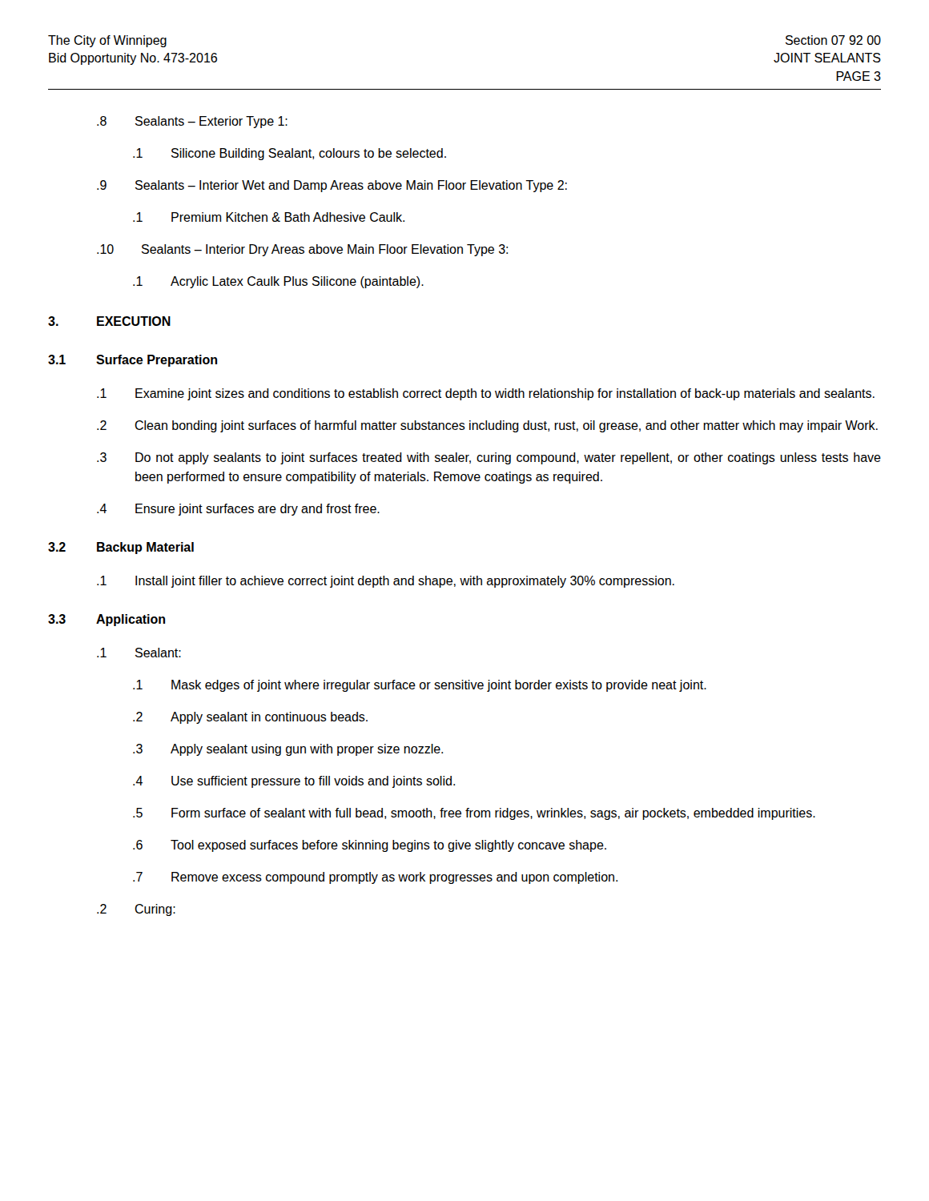The City of Winnipeg
Bid Opportunity No. 473-2016
Section 07 92 00
JOINT SEALANTS
PAGE 3
.8
Sealants – Exterior Type 1:
.1
Silicone Building Sealant, colours to be selected.
.9
Sealants – Interior Wet and Damp Areas above Main Floor Elevation Type 2:
.1
Premium Kitchen & Bath Adhesive Caulk.
.10
Sealants – Interior Dry Areas above Main Floor Elevation Type 3:
.1
Acrylic Latex Caulk Plus Silicone (paintable).
3.
EXECUTION
3.1
Surface Preparation
.1
Examine joint sizes and conditions to establish correct depth to width relationship for installation of back-up materials and sealants.
.2
Clean bonding joint surfaces of harmful matter substances including dust, rust, oil grease, and other matter which may impair Work.
.3
Do not apply sealants to joint surfaces treated with sealer, curing compound, water repellent, or other coatings unless tests have been performed to ensure compatibility of materials. Remove coatings as required.
.4
Ensure joint surfaces are dry and frost free.
3.2
Backup Material
.1
Install joint filler to achieve correct joint depth and shape, with approximately 30% compression.
3.3
Application
.1
Sealant:
.1
Mask edges of joint where irregular surface or sensitive joint border exists to provide neat joint.
.2
Apply sealant in continuous beads.
.3
Apply sealant using gun with proper size nozzle.
.4
Use sufficient pressure to fill voids and joints solid.
.5
Form surface of sealant with full bead, smooth, free from ridges, wrinkles, sags, air pockets, embedded impurities.
.6
Tool exposed surfaces before skinning begins to give slightly concave shape.
.7
Remove excess compound promptly as work progresses and upon completion.
.2
Curing: